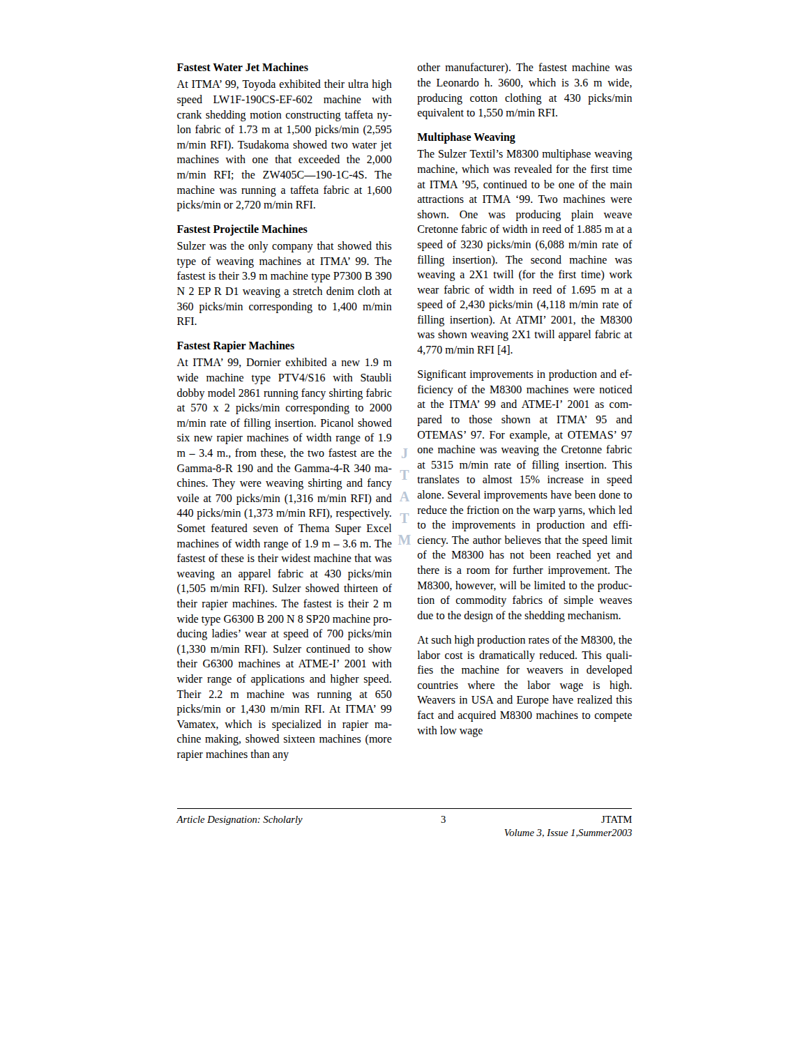J T A T M
Fastest Water Jet Machines
At ITMA’ 99, Toyoda exhibited their ultra high speed LW1F-190CS-EF-602 machine with crank shedding motion constructing taffeta nylon fabric of 1.73 m at 1,500 picks/min (2,595 m/min RFI). Tsudakoma showed two water jet machines with one that exceeded the 2,000 m/min RFI; the ZW405C—190-1C-4S. The machine was running a taffeta fabric at 1,600 picks/min or 2,720 m/min RFI.
Fastest Projectile Machines
Sulzer was the only company that showed this type of weaving machines at ITMA’ 99. The fastest is their 3.9 m machine type P7300 B 390 N 2 EP R D1 weaving a stretch denim cloth at 360 picks/min corresponding to 1,400 m/min RFI.
Fastest Rapier Machines
At ITMA’ 99, Dornier exhibited a new 1.9 m wide machine type PTV4/S16 with Staubli dobby model 2861 running fancy shirting fabric at 570 x 2 picks/min corresponding to 2000 m/min rate of filling insertion. Picanol showed six new rapier machines of width range of 1.9 m – 3.4 m., from these, the two fastest are the Gamma-8-R 190 and the Gamma-4-R 340 machines. They were weaving shirting and fancy voile at 700 picks/min (1,316 m/min RFI) and 440 picks/min (1,373 m/min RFI), respectively. Somet featured seven of Thema Super Excel machines of width range of 1.9 m – 3.6 m. The fastest of these is their widest machine that was weaving an apparel fabric at 430 picks/min (1,505 m/min RFI). Sulzer showed thirteen of their rapier machines. The fastest is their 2 m wide type G6300 B 200 N 8 SP20 machine producing ladies’ wear at speed of 700 picks/min (1,330 m/min RFI). Sulzer continued to show their G6300 machines at ATME-I’ 2001 with wider range of applications and higher speed. Their 2.2 m machine was running at 650 picks/min or 1,430 m/min RFI. At ITMA’ 99 Vamatex, which is specialized in rapier machine making, showed sixteen machines (more rapier machines than any
other manufacturer). The fastest machine was the Leonardo h. 3600, which is 3.6 m wide, producing cotton clothing at 430 picks/min equivalent to 1,550 m/min RFI.
Multiphase Weaving
The Sulzer Textil’s M8300 multiphase weaving machine, which was revealed for the first time at ITMA ’95, continued to be one of the main attractions at ITMA ‘99. Two machines were shown. One was producing plain weave Cretonne fabric of width in reed of 1.885 m at a speed of 3230 picks/min (6,088 m/min rate of filling insertion). The second machine was weaving a 2X1 twill (for the first time) work wear fabric of width in reed of 1.695 m at a speed of 2,430 picks/min (4,118 m/min rate of filling insertion). At ATMI’ 2001, the M8300 was shown weaving 2X1 twill apparel fabric at 4,770 m/min RFI [4].
Significant improvements in production and efficiency of the M8300 machines were noticed at the ITMA’ 99 and ATME-I’ 2001 as compared to those shown at ITMA’ 95 and OTEMAS’ 97. For example, at OTEMAS’ 97 one machine was weaving the Cretonne fabric at 5315 m/min rate of filling insertion. This translates to almost 15% increase in speed alone. Several improvements have been done to reduce the friction on the warp yarns, which led to the improvements in production and efficiency. The author believes that the speed limit of the M8300 has not been reached yet and there is a room for further improvement. The M8300, however, will be limited to the production of commodity fabrics of simple weaves due to the design of the shedding mechanism.
At such high production rates of the M8300, the labor cost is dramatically reduced. This qualifies the machine for weavers in developed countries where the labor wage is high. Weavers in USA and Europe have realized this fact and acquired M8300 machines to compete with low wage
Article Designation: Scholarly
3
JTATM
Volume 3, Issue 1,Summer2003